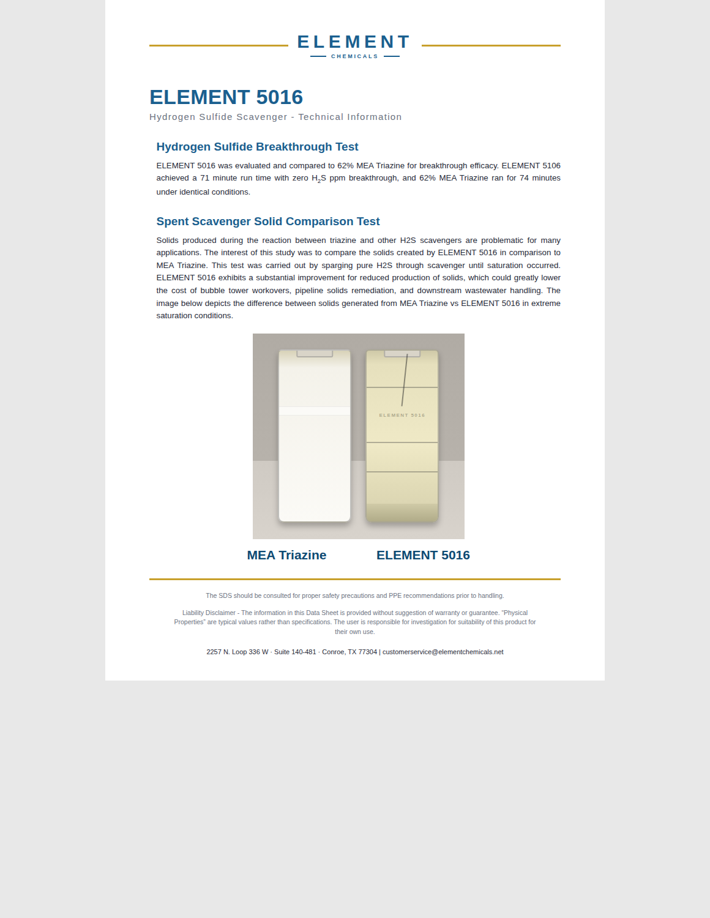ELEMENT
CHEMICALS
ELEMENT 5016
Hydrogen Sulfide Scavenger - Technical Information
Hydrogen Sulfide Breakthrough Test
ELEMENT 5016 was evaluated and compared to 62% MEA Triazine for breakthrough efficacy. ELEMENT 5106 achieved a 71 minute run time with zero H2S ppm breakthrough, and 62% MEA Triazine ran for 74 minutes under identical conditions.
Spent Scavenger Solid Comparison Test
Solids produced during the reaction between triazine and other H2S scavengers are problematic for many applications. The interest of this study was to compare the solids created by ELEMENT 5016 in comparison to MEA Triazine. This test was carried out by sparging pure H2S through scavenger until saturation occurred. ELEMENT 5016 exhibits a substantial improvement for reduced production of solids, which could greatly lower the cost of bubble tower workovers, pipeline solids remediation, and downstream wastewater handling. The image below depicts the difference between solids generated from MEA Triazine vs ELEMENT 5016 in extreme saturation conditions.
ELEMENT 5016
MEA Triazine ELEMENT 5016
The SDS should be consulted for proper safety precautions and PPE recommendations prior to handling.
Liability Disclaimer - The information in this Data Sheet is provided without suggestion of warranty or guarantee. “Physical Properties” are typical values rather than specifications. The user is responsible for investigation for suitability of this product for their own use.
2257 N. Loop 336 W · Suite 140-481 · Conroe, TX 77304 | customerservice@elementchemicals.net